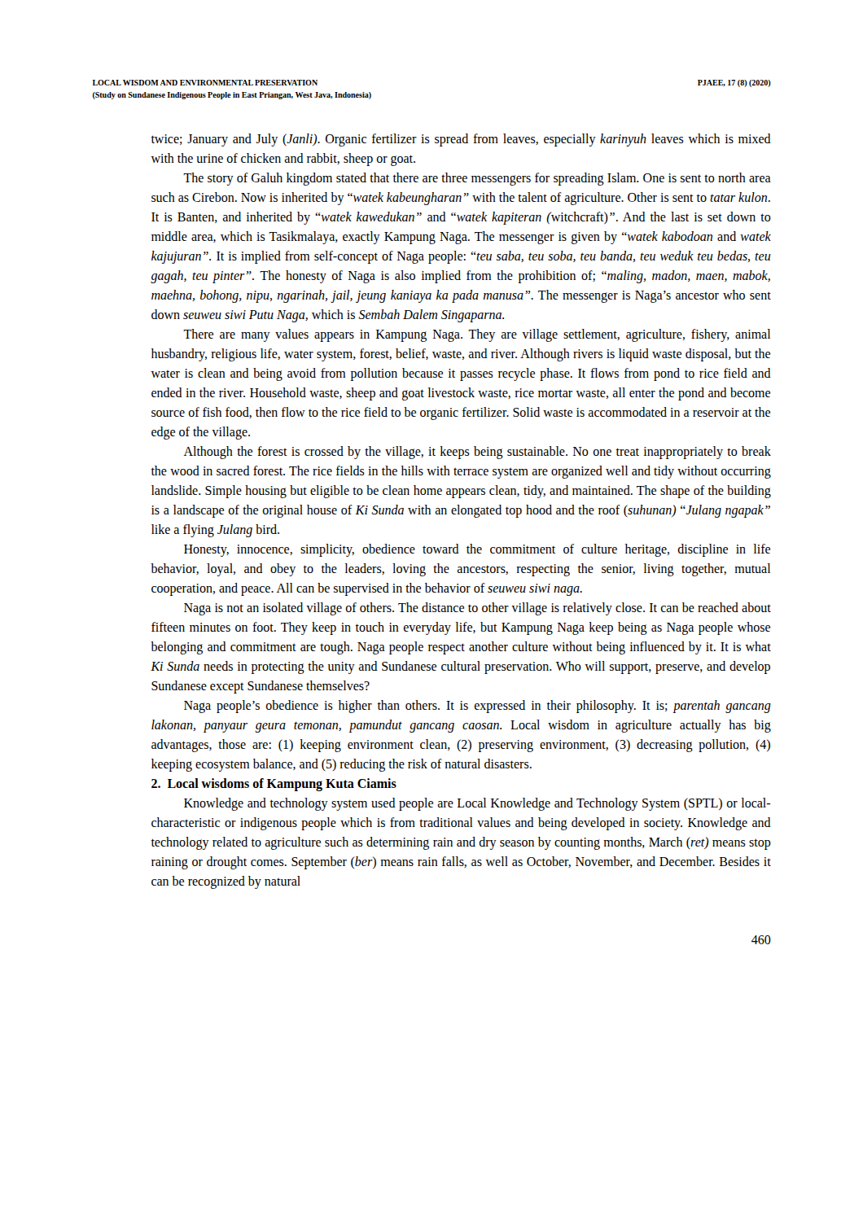LOCAL WISDOM AND ENVIRONMENTAL PRESERVATION
(Study on Sundanese Indigenous People in East Priangan, West Java, Indonesia)
PJAEE, 17 (8) (2020)
twice; January and July (Janli). Organic fertilizer is spread from leaves, especially karinyuh leaves which is mixed with the urine of chicken and rabbit, sheep or goat.
The story of Galuh kingdom stated that there are three messengers for spreading Islam. One is sent to north area such as Cirebon. Now is inherited by “watek kabeungharan” with the talent of agriculture. Other is sent to tatar kulon. It is Banten, and inherited by “watek kawedukan” and “watek kapiteran (witchcraft)”. And the last is set down to middle area, which is Tasikmalaya, exactly Kampung Naga. The messenger is given by “watek kabodoan and watek kajujuran”. It is implied from self-concept of Naga people: “teu saba, teu soba, teu banda, teu weduk teu bedas, teu gagah, teu pinter”. The honesty of Naga is also implied from the prohibition of; “maling, madon, maen, mabok, maehna, bohong, nipu, ngarinah, jail, jeung kaniaya ka pada manusa”. The messenger is Naga’s ancestor who sent down seuweu siwi Putu Naga, which is Sembah Dalem Singaparna.
There are many values appears in Kampung Naga. They are village settlement, agriculture, fishery, animal husbandry, religious life, water system, forest, belief, waste, and river. Although rivers is liquid waste disposal, but the water is clean and being avoid from pollution because it passes recycle phase. It flows from pond to rice field and ended in the river. Household waste, sheep and goat livestock waste, rice mortar waste, all enter the pond and become source of fish food, then flow to the rice field to be organic fertilizer. Solid waste is accommodated in a reservoir at the edge of the village.
Although the forest is crossed by the village, it keeps being sustainable. No one treat inappropriately to break the wood in sacred forest. The rice fields in the hills with terrace system are organized well and tidy without occurring landslide. Simple housing but eligible to be clean home appears clean, tidy, and maintained. The shape of the building is a landscape of the original house of Ki Sunda with an elongated top hood and the roof (suhunan) “Julang ngapak” like a flying Julang bird.
Honesty, innocence, simplicity, obedience toward the commitment of culture heritage, discipline in life behavior, loyal, and obey to the leaders, loving the ancestors, respecting the senior, living together, mutual cooperation, and peace. All can be supervised in the behavior of seuweu siwi naga.
Naga is not an isolated village of others. The distance to other village is relatively close. It can be reached about fifteen minutes on foot. They keep in touch in everyday life, but Kampung Naga keep being as Naga people whose belonging and commitment are tough. Naga people respect another culture without being influenced by it. It is what Ki Sunda needs in protecting the unity and Sundanese cultural preservation. Who will support, preserve, and develop Sundanese except Sundanese themselves?
Naga people’s obedience is higher than others. It is expressed in their philosophy. It is; parentah gancang lakonan, panyaur geura temonan, pamundut gancang caosan. Local wisdom in agriculture actually has big advantages, those are: (1) keeping environment clean, (2) preserving environment, (3) decreasing pollution, (4) keeping ecosystem balance, and (5) reducing the risk of natural disasters.
2. Local wisdoms of Kampung Kuta Ciamis
Knowledge and technology system used people are Local Knowledge and Technology System (SPTL) or local-characteristic or indigenous people which is from traditional values and being developed in society. Knowledge and technology related to agriculture such as determining rain and dry season by counting months, March (ret) means stop raining or drought comes. September (ber) means rain falls, as well as October, November, and December. Besides it can be recognized by natural
460